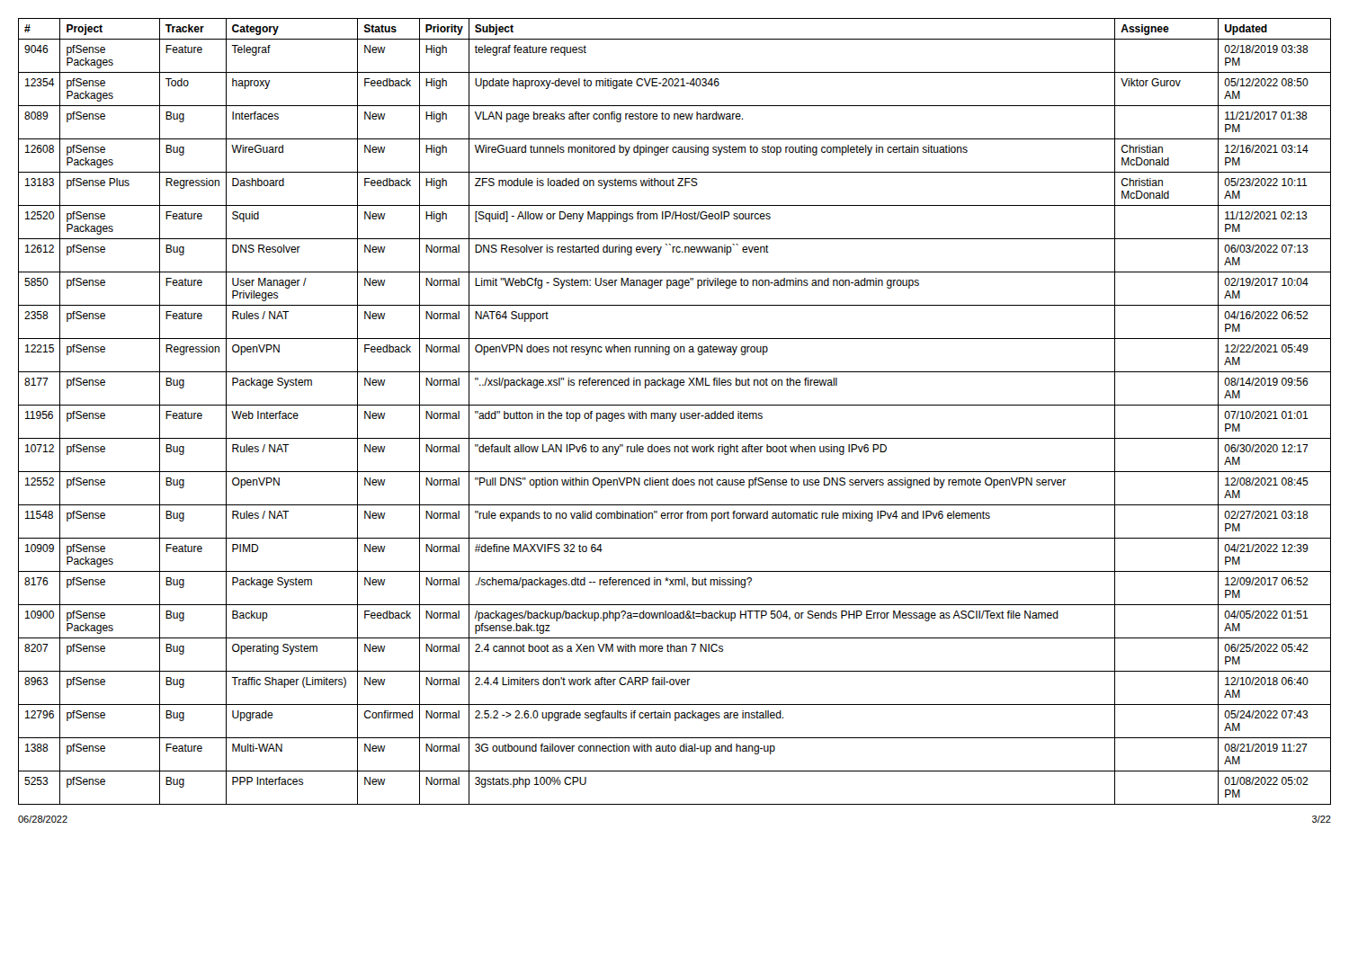| # | Project | Tracker | Category | Status | Priority | Subject | Assignee | Updated |
| --- | --- | --- | --- | --- | --- | --- | --- | --- |
| 9046 | pfSense Packages | Feature | Telegraf | New | High | telegraf feature request | | 02/18/2019 03:38 PM |
| 12354 | pfSense Packages | Todo | haproxy | Feedback | High | Update haproxy-devel to mitigate CVE-2021-40346 | Viktor Gurov | 05/12/2022 08:50 AM |
| 8089 | pfSense | Bug | Interfaces | New | High | VLAN page breaks after config restore to new hardware. | | 11/21/2017 01:38 PM |
| 12608 | pfSense Packages | Bug | WireGuard | New | High | WireGuard tunnels monitored by dpinger causing system to stop routing completely in certain situations | Christian McDonald | 12/16/2021 03:14 PM |
| 13183 | pfSense Plus | Regression | Dashboard | Feedback | High | ZFS module is loaded on systems without ZFS | Christian McDonald | 05/23/2022 10:11 AM |
| 12520 | pfSense Packages | Feature | Squid | New | High | [Squid] - Allow or Deny Mappings from IP/Host/GeoIP sources | | 11/12/2021 02:13 PM |
| 12612 | pfSense | Bug | DNS Resolver | New | Normal | DNS Resolver is restarted during every ``rc.newwanip`` event | | 06/03/2022 07:13 AM |
| 5850 | pfSense | Feature | User Manager / Privileges | New | Normal | Limit "WebCfg - System: User Manager page" privilege to non-admins and non-admin groups | | 02/19/2017 10:04 AM |
| 2358 | pfSense | Feature | Rules / NAT | New | Normal | NAT64 Support | | 04/16/2022 06:52 PM |
| 12215 | pfSense | Regression | OpenVPN | Feedback | Normal | OpenVPN does not resync when running on a gateway group | | 12/22/2021 05:49 AM |
| 8177 | pfSense | Bug | Package System | New | Normal | "../xsl/package.xsl" is referenced in package XML files but not on the firewall | | 08/14/2019 09:56 AM |
| 11956 | pfSense | Feature | Web Interface | New | Normal | "add" button in the top of pages with many user-added items | | 07/10/2021 01:01 PM |
| 10712 | pfSense | Bug | Rules / NAT | New | Normal | "default allow LAN IPv6 to any" rule does not work right after boot when using IPv6 PD | | 06/30/2020 12:17 AM |
| 12552 | pfSense | Bug | OpenVPN | New | Normal | "Pull DNS" option within OpenVPN client does not cause pfSense to use DNS servers assigned by remote OpenVPN server | | 12/08/2021 08:45 AM |
| 11548 | pfSense | Bug | Rules / NAT | New | Normal | "rule expands to no valid combination" error from port forward automatic rule mixing IPv4 and IPv6 elements | | 02/27/2021 03:18 PM |
| 10909 | pfSense Packages | Feature | PIMD | New | Normal | #define MAXVIFS 32 to 64 | | 04/21/2022 12:39 PM |
| 8176 | pfSense | Bug | Package System | New | Normal | ./schema/packages.dtd -- referenced in *xml, but missing? | | 12/09/2017 06:52 PM |
| 10900 | pfSense Packages | Bug | Backup | Feedback | Normal | /packages/backup/backup.php?a=download&t=backup HTTP 504, or Sends PHP Error Message as ASCII/Text file Named pfsense.bak.tgz | | 04/05/2022 01:51 AM |
| 8207 | pfSense | Bug | Operating System | New | Normal | 2.4 cannot boot as a Xen VM with more than 7 NICs | | 06/25/2022 05:42 PM |
| 8963 | pfSense | Bug | Traffic Shaper (Limiters) | New | Normal | 2.4.4 Limiters don't work after CARP fail-over | | 12/10/2018 06:40 AM |
| 12796 | pfSense | Bug | Upgrade | Confirmed | Normal | 2.5.2 -> 2.6.0 upgrade segfaults if certain packages are installed. | | 05/24/2022 07:43 AM |
| 1388 | pfSense | Feature | Multi-WAN | New | Normal | 3G outbound failover connection with auto dial-up and hang-up | | 08/21/2019 11:27 AM |
| 5253 | pfSense | Bug | PPP Interfaces | New | Normal | 3gstats.php 100% CPU | | 01/08/2022 05:02 PM |
06/28/2022 3/22